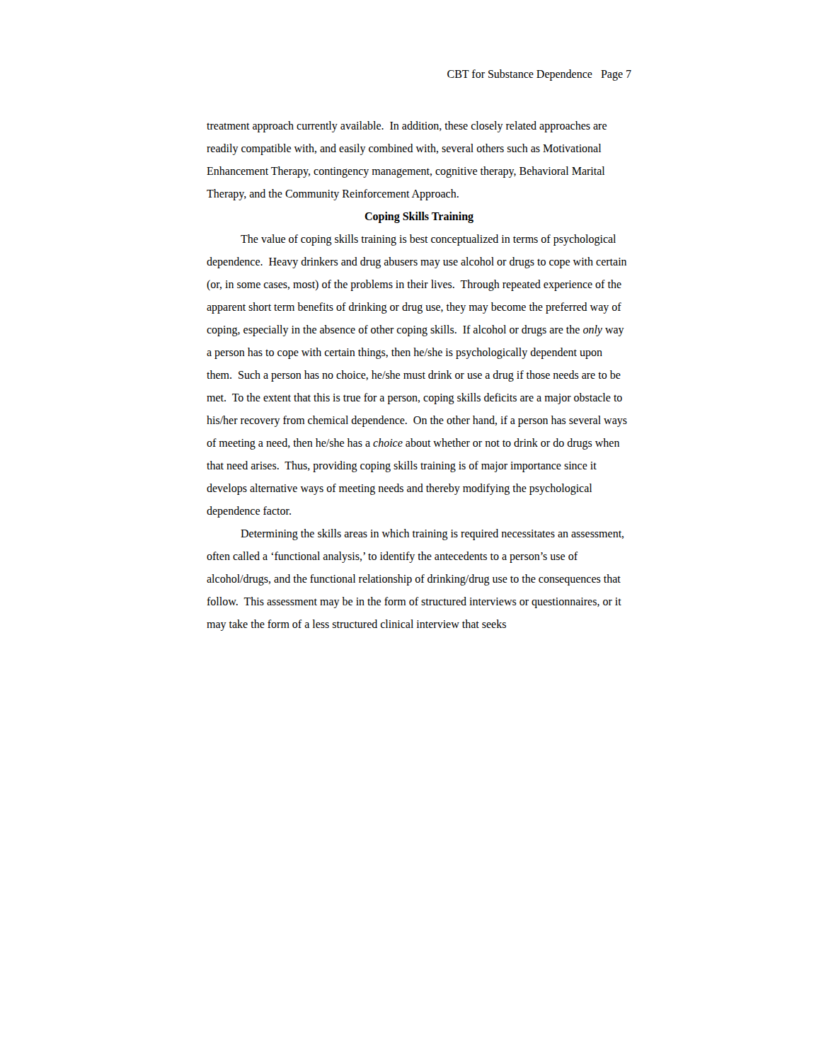CBT for Substance Dependence Page 7
treatment approach currently available. In addition, these closely related approaches are readily compatible with, and easily combined with, several others such as Motivational Enhancement Therapy, contingency management, cognitive therapy, Behavioral Marital Therapy, and the Community Reinforcement Approach.
Coping Skills Training
The value of coping skills training is best conceptualized in terms of psychological dependence. Heavy drinkers and drug abusers may use alcohol or drugs to cope with certain (or, in some cases, most) of the problems in their lives. Through repeated experience of the apparent short term benefits of drinking or drug use, they may become the preferred way of coping, especially in the absence of other coping skills. If alcohol or drugs are the only way a person has to cope with certain things, then he/she is psychologically dependent upon them. Such a person has no choice, he/she must drink or use a drug if those needs are to be met. To the extent that this is true for a person, coping skills deficits are a major obstacle to his/her recovery from chemical dependence. On the other hand, if a person has several ways of meeting a need, then he/she has a choice about whether or not to drink or do drugs when that need arises. Thus, providing coping skills training is of major importance since it develops alternative ways of meeting needs and thereby modifying the psychological dependence factor.
Determining the skills areas in which training is required necessitates an assessment, often called a ‘functional analysis,’ to identify the antecedents to a person’s use of alcohol/drugs, and the functional relationship of drinking/drug use to the consequences that follow. This assessment may be in the form of structured interviews or questionnaires, or it may take the form of a less structured clinical interview that seeks